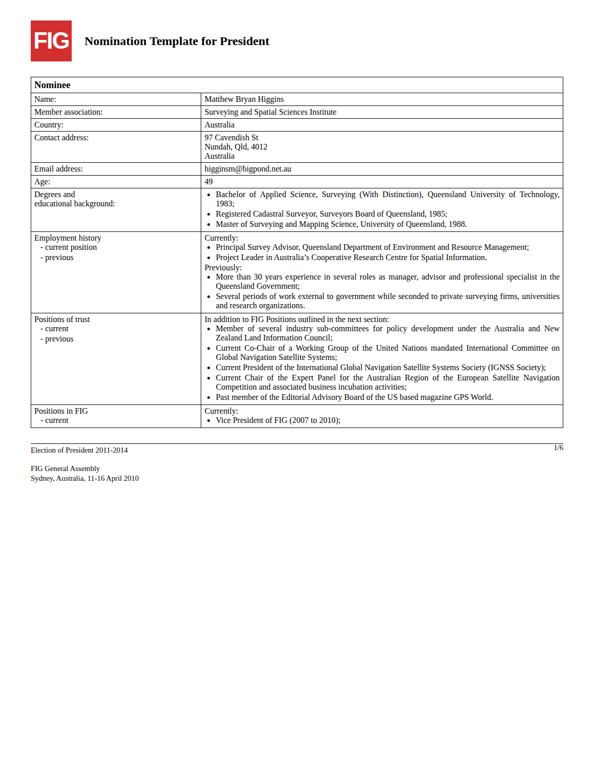FIG
Nomination Template for President
| Nominee |
| Name: | Matthew Bryan Higgins |
| Member association: | Surveying and Spatial Sciences Institute |
| Country: | Australia |
| Contact address: | 97 Cavendish St Nundah, Qld, 4012 Australia |
| Email address: | higginsm@bigpond.net.au |
| Age: | 49 |
| Degrees and educational background: | Bachelor of Applied Science, Surveying (With Distinction), Queensland University of Technology, 1983; Registered Cadastral Surveyor, Surveyors Board of Queensland, 1985; Master of Surveying and Mapping Science, University of Queensland, 1988. |
| Employment history current position previous | Currently: Principal Survey Advisor, Queensland Department of Environment and Resource Management; Project Leader in Australia’s Cooperative Research Centre for Spatial Information. Previously: More than 30 years experience in several roles as manager, advisor and professional specialist in the Queensland Government; Several periods of work external to government while seconded to private surveying firms, universities and research organizations. |
| Positions of trust current previous | In addition to FIG Positions outlined in the next section: Member of several industry sub-committees for policy development under the Australia and New Zealand Land Information Council; Current Co-Chair of a Working Group of the United Nations mandated International Committee on Global Navigation Satellite Systems; Current President of the International Global Navigation Satellite Systems Society (IGNSS Society); Current Chair of the Expert Panel for the Australian Region of the European Satellite Navigation Competition and associated business incubation activities; Past member of the Editorial Advisory Board of the US based magazine GPS World. |
| Positions in FIG current | Currently: Vice President of FIG (2007 to 2010); |
1/6 Election of President 2011-2014
FIG General Assembly
Sydney, Australia, 11-16 April 2010